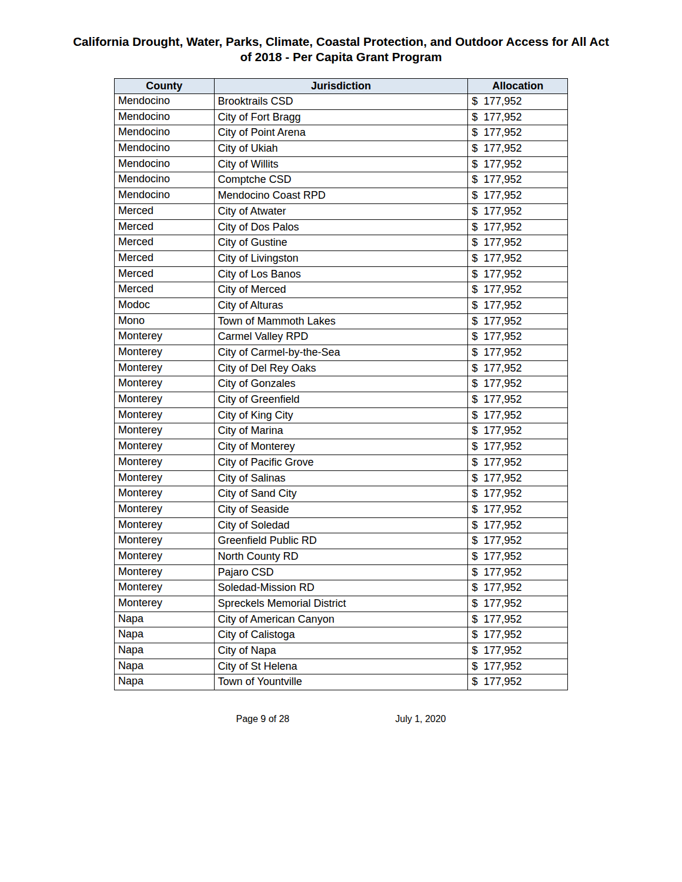California Drought, Water, Parks, Climate, Coastal Protection, and Outdoor Access for All Act
of 2018 - Per Capita Grant Program
| County | Jurisdiction | Allocation |
| --- | --- | --- |
| Mendocino | Brooktrails CSD | $ 177,952 |
| Mendocino | City of Fort Bragg | $ 177,952 |
| Mendocino | City of Point Arena | $ 177,952 |
| Mendocino | City of Ukiah | $ 177,952 |
| Mendocino | City of Willits | $ 177,952 |
| Mendocino | Comptche CSD | $ 177,952 |
| Mendocino | Mendocino Coast RPD | $ 177,952 |
| Merced | City of Atwater | $ 177,952 |
| Merced | City of Dos Palos | $ 177,952 |
| Merced | City of Gustine | $ 177,952 |
| Merced | City of Livingston | $ 177,952 |
| Merced | City of Los Banos | $ 177,952 |
| Merced | City of Merced | $ 177,952 |
| Modoc | City of Alturas | $ 177,952 |
| Mono | Town of Mammoth Lakes | $ 177,952 |
| Monterey | Carmel Valley RPD | $ 177,952 |
| Monterey | City of Carmel-by-the-Sea | $ 177,952 |
| Monterey | City of Del Rey Oaks | $ 177,952 |
| Monterey | City of Gonzales | $ 177,952 |
| Monterey | City of Greenfield | $ 177,952 |
| Monterey | City of King City | $ 177,952 |
| Monterey | City of Marina | $ 177,952 |
| Monterey | City of Monterey | $ 177,952 |
| Monterey | City of Pacific Grove | $ 177,952 |
| Monterey | City of Salinas | $ 177,952 |
| Monterey | City of Sand City | $ 177,952 |
| Monterey | City of Seaside | $ 177,952 |
| Monterey | City of Soledad | $ 177,952 |
| Monterey | Greenfield Public RD | $ 177,952 |
| Monterey | North County RD | $ 177,952 |
| Monterey | Pajaro CSD | $ 177,952 |
| Monterey | Soledad-Mission RD | $ 177,952 |
| Monterey | Spreckels Memorial District | $ 177,952 |
| Napa | City of American Canyon | $ 177,952 |
| Napa | City of Calistoga | $ 177,952 |
| Napa | City of Napa | $ 177,952 |
| Napa | City of St Helena | $ 177,952 |
| Napa | Town of Yountville | $ 177,952 |
Page 9 of 28 July 1, 2020